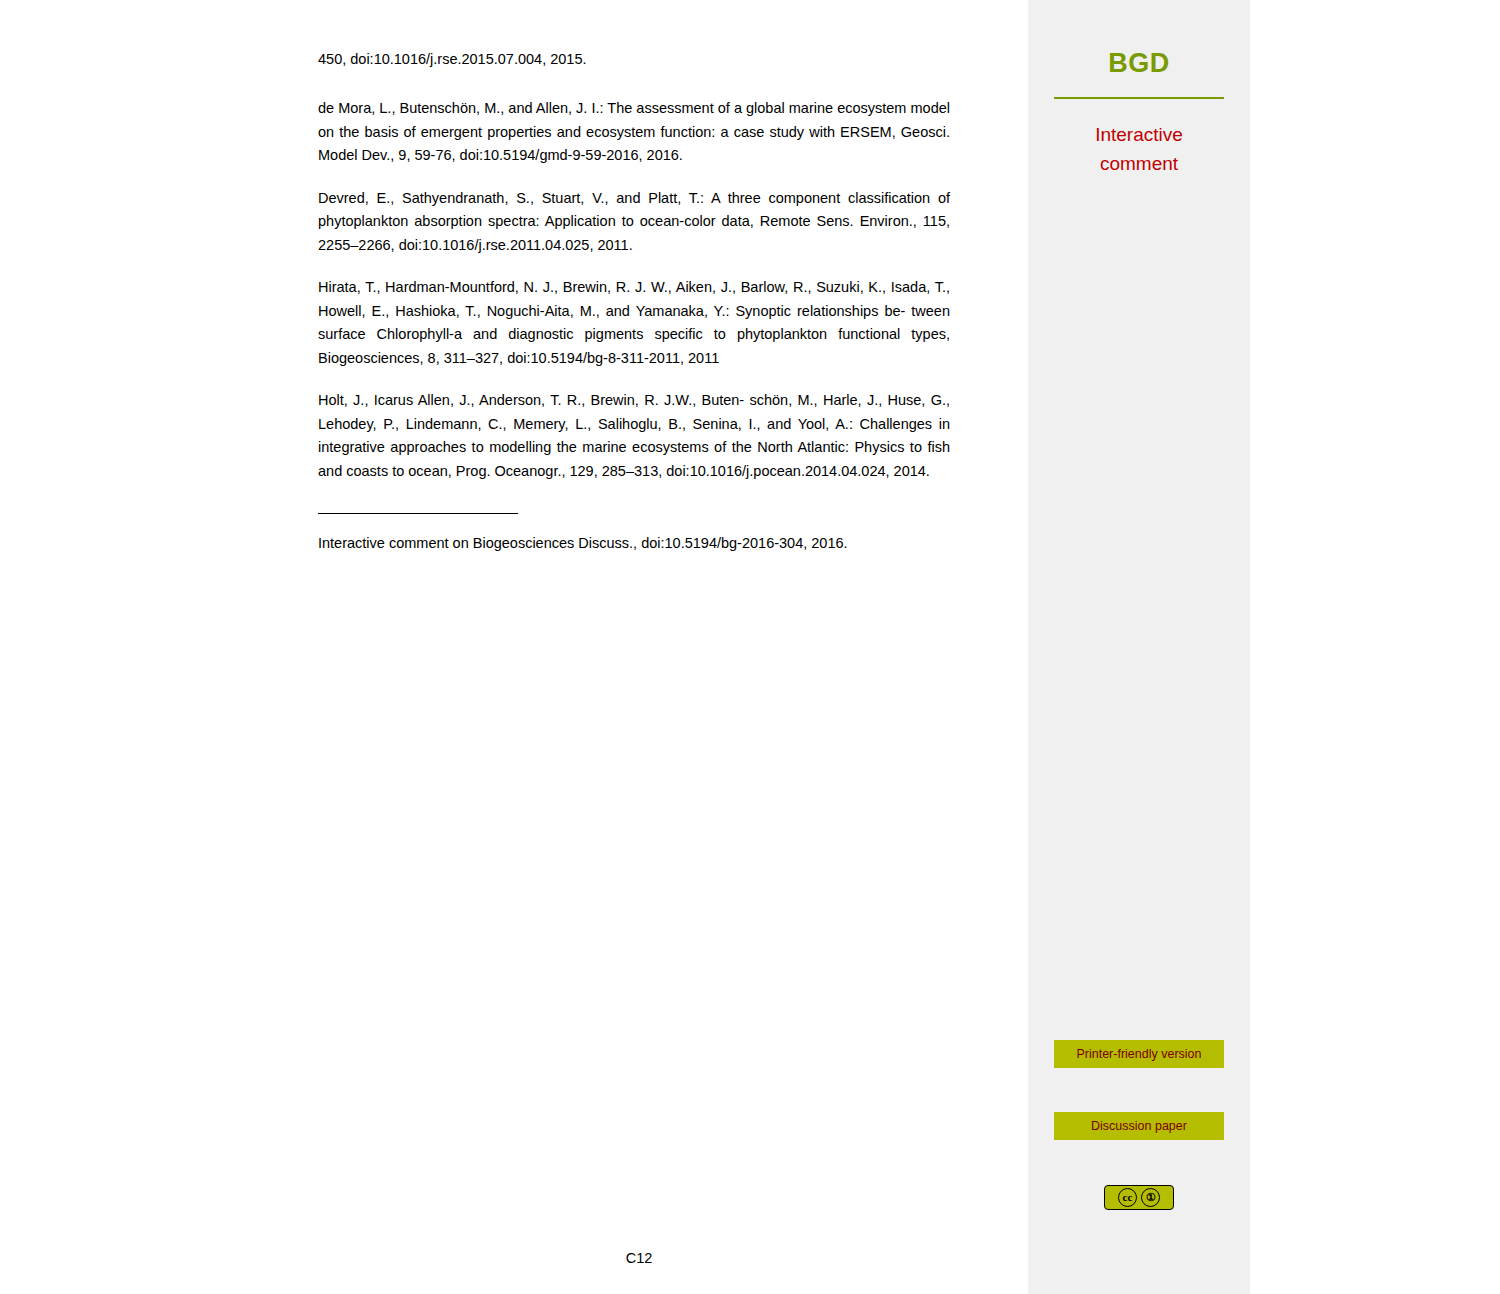450, doi:10.1016/j.rse.2015.07.004, 2015.
de Mora, L., Butenschön, M., and Allen, J. I.: The assessment of a global marine ecosystem model on the basis of emergent properties and ecosystem function: a case study with ERSEM, Geosci. Model Dev., 9, 59-76, doi:10.5194/gmd-9-59-2016, 2016.
Devred, E., Sathyendranath, S., Stuart, V., and Platt, T.: A three component classification of phytoplankton absorption spectra: Application to ocean-color data, Remote Sens. Environ., 115, 2255–2266, doi:10.1016/j.rse.2011.04.025, 2011.
Hirata, T., Hardman-Mountford, N. J., Brewin, R. J. W., Aiken, J., Barlow, R., Suzuki, K., Isada, T., Howell, E., Hashioka, T., Noguchi-Aita, M., and Yamanaka, Y.: Synoptic relationships be- tween surface Chlorophyll-a and diagnostic pigments specific to phytoplankton functional types, Biogeosciences, 8, 311–327, doi:10.5194/bg-8-311-2011, 2011
Holt, J., Icarus Allen, J., Anderson, T. R., Brewin, R. J.W., Buten- schön, M., Harle, J., Huse, G., Lehodey, P., Lindemann, C., Memery, L., Salihoglu, B., Senina, I., and Yool, A.: Challenges in integrative approaches to modelling the marine ecosystems of the North Atlantic: Physics to fish and coasts to ocean, Prog. Oceanogr., 129, 285–313, doi:10.1016/j.pocean.2014.04.024, 2014.
Interactive comment on Biogeosciences Discuss., doi:10.5194/bg-2016-304, 2016.
C12
BGD
Interactive
comment
Printer-friendly version Discussion paper
cc
①